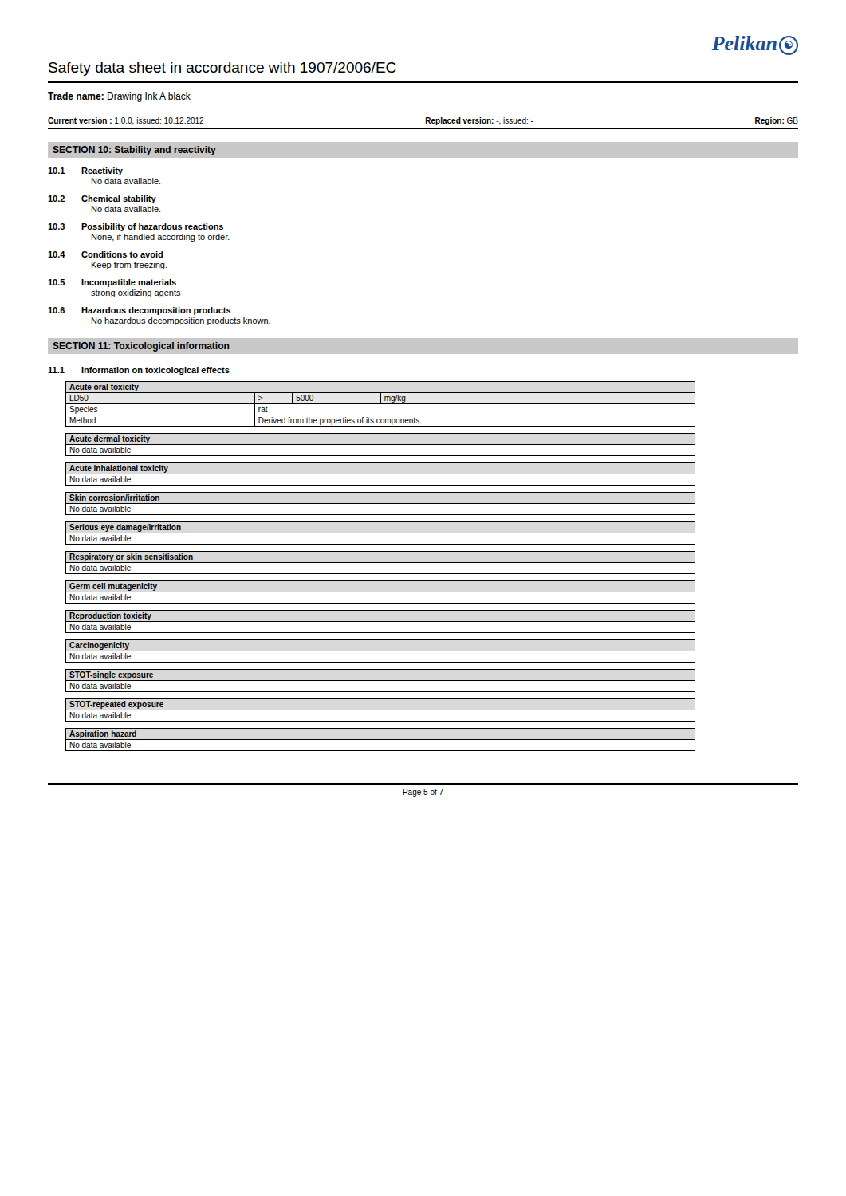Pelikan☯
Safety data sheet in accordance with 1907/2006/EC
Trade name: Drawing Ink A black
Current version : 1.0.0, issued: 10.12.2012 Replaced version: -, issued: - Region: GB
SECTION 10: Stability and reactivity
10.1
Reactivity
No data available.
10.2
Chemical stability
No data available.
10.3
Possibility of hazardous reactions
None, if handled according to order.
10.4
Conditions to avoid
Keep from freezing.
10.5
Incompatible materials
strong oxidizing agents
10.6
Hazardous decomposition products
No hazardous decomposition products known.
SECTION 11: Toxicological information
11.1
Information on toxicological effects
| Acute oral toxicity |
| --- |
| LD50 | > | 5000 | mg/kg |
| Species | rat |
| Method | Derived from the properties of its components. |
| Acute dermal toxicity |
| --- |
| No data available |
| Acute inhalational toxicity |
| --- |
| No data available |
| Skin corrosion/irritation |
| --- |
| No data available |
| Serious eye damage/irritation |
| --- |
| No data available |
| Respiratory or skin sensitisation |
| --- |
| No data available |
| Germ cell mutagenicity |
| --- |
| No data available |
| Reproduction toxicity |
| --- |
| No data available |
| Carcinogenicity |
| --- |
| No data available |
| STOT-single exposure |
| --- |
| No data available |
| STOT-repeated exposure |
| --- |
| No data available |
| Aspiration hazard |
| --- |
| No data available |
Page 5 of 7